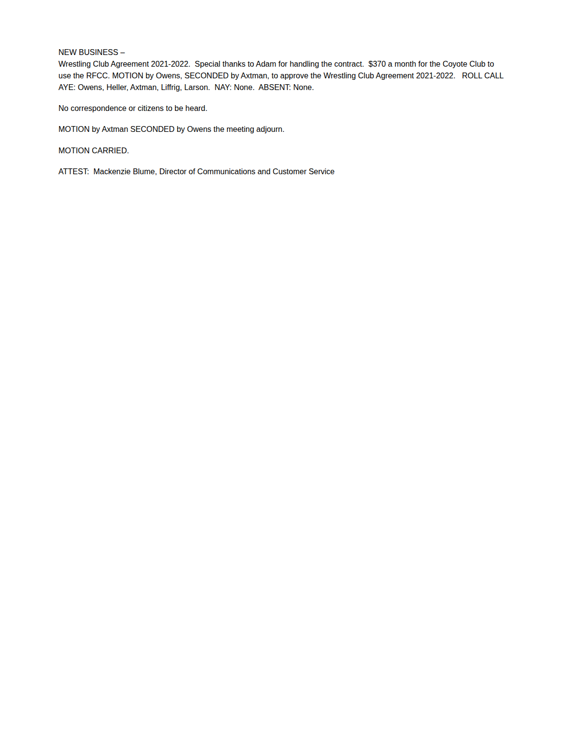NEW BUSINESS –
Wrestling Club Agreement 2021-2022. Special thanks to Adam for handling the contract. $370 a month for the Coyote Club to use the RFCC. MOTION by Owens, SECONDED by Axtman, to approve the Wrestling Club Agreement 2021-2022. ROLL CALL AYE: Owens, Heller, Axtman, Liffrig, Larson. NAY: None. ABSENT: None.
No correspondence or citizens to be heard.
MOTION by Axtman SECONDED by Owens the meeting adjourn.
MOTION CARRIED.
ATTEST: Mackenzie Blume, Director of Communications and Customer Service